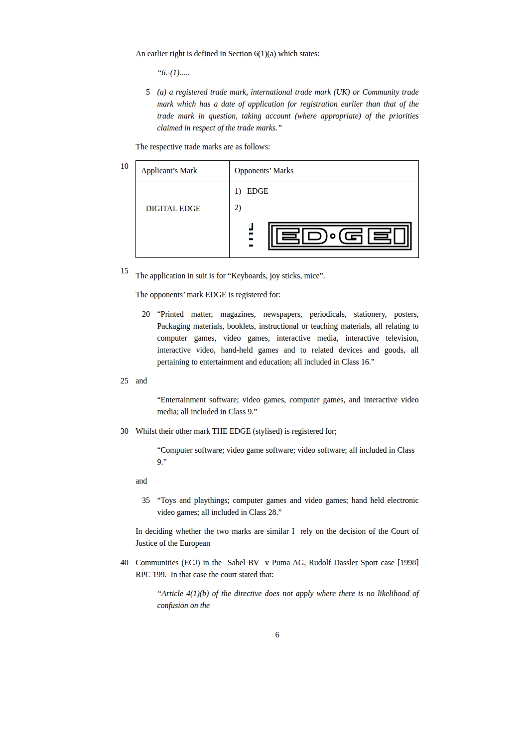An earlier right is defined in Section 6(1)(a) which states:
“6.-(1).....
5
(a) a registered trade mark, international trade mark (UK) or Community trade mark which has a date of application for registration earlier than that of the trade mark in question, taking account (where appropriate) of the priorities claimed in respect of the trade marks.”
The respective trade marks are as follows:
10
| Applicant’s Mark | Opponents’ Marks |
| DIGITAL EDGE | 1) EDGE 2) THE |
15
The application in suit is for “Keyboards, joy sticks, mice”.
The opponents’ mark EDGE is registered for:
20
“Printed matter, magazines, newspapers, periodicals, stationery, posters, Packaging materials, booklets, instructional or teaching materials, all relating to computer games, video games, interactive media, interactive television, interactive video, hand-held games and to related devices and goods, all pertaining to entertainment and education; all included in Class 16.”
25
and
“Entertainment software; video games, computer games, and interactive video media; all included in Class 9.”
30
Whilst their other mark THE EDGE (stylised) is registered for;
“Computer software; video game software; video software; all included in Class 9.”
and
35
“Toys and playthings; computer games and video games; hand held electronic video games; all included in Class 28.”
In deciding whether the two marks are similar I rely on the decision of the Court of Justice of the European
40
Communities (ECJ) in the Sabel BV v Puma AG, Rudolf Dassler Sport case [1998] RPC 199. In that case the court stated that:
“Article 4(1)(b) of the directive does not apply where there is no likelihood of confusion on the
6